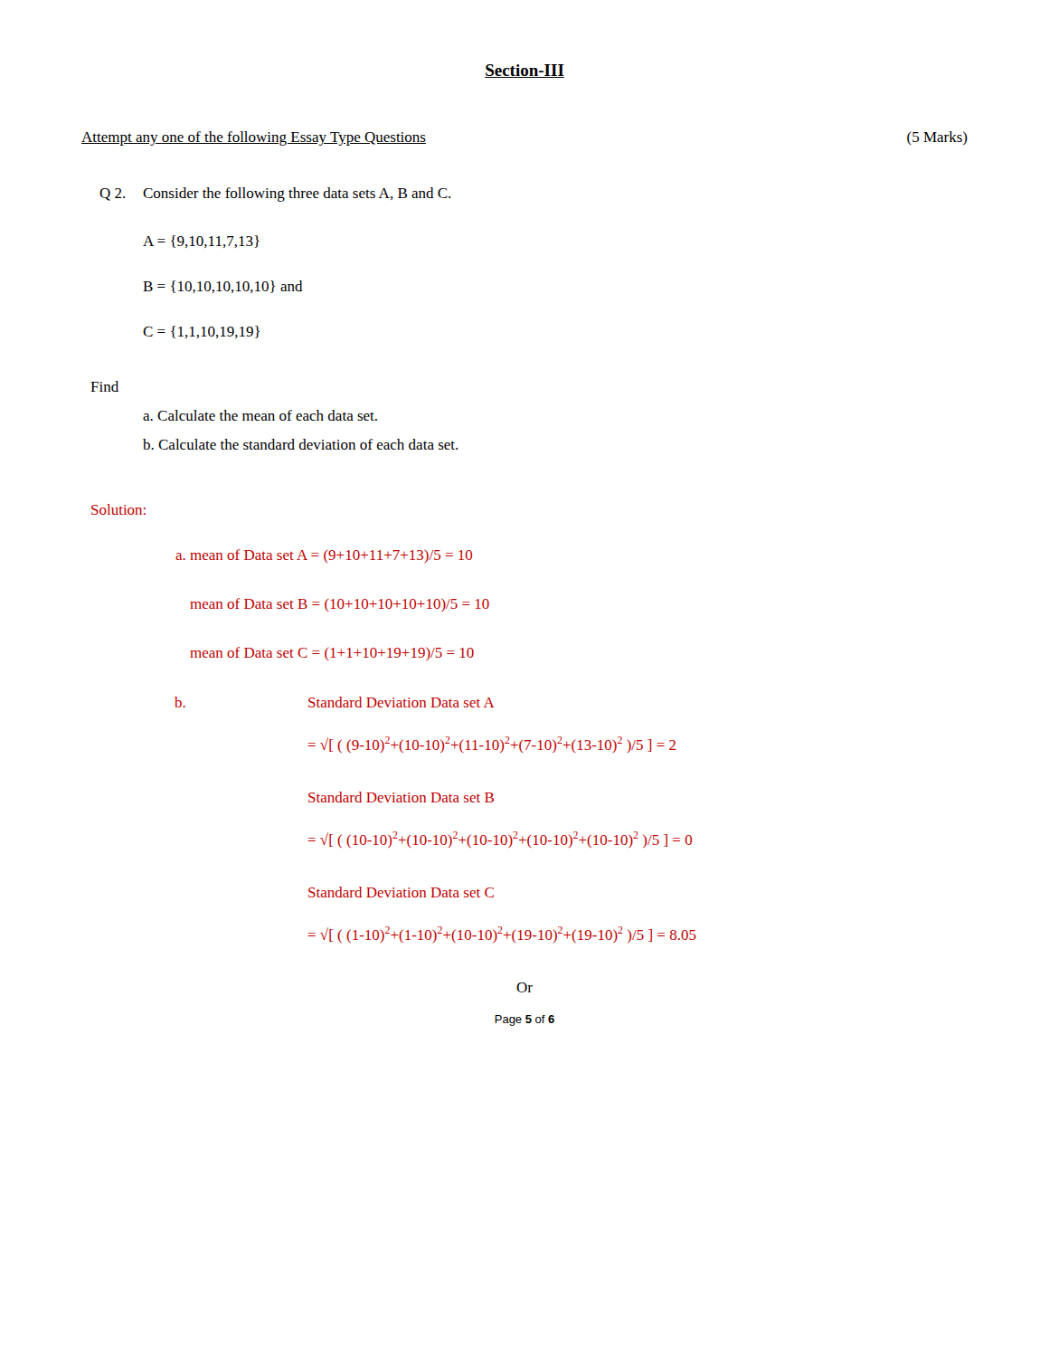Section-III
Attempt any one of the following Essay Type Questions (5 Marks)
Q 2. Consider the following three data sets A, B and C.
A = {9,10,11,7,13}
B = {10,10,10,10,10} and
C = {1,1,10,19,19}
Find
a. Calculate the mean of each data set.
b. Calculate the standard deviation of each data set.
Solution:
mean of Data set A = (9+10+11+7+13)/5 = 10
mean of Data set B = (10+10+10+10+10)/5 = 10
mean of Data set C = (1+1+10+19+19)/5 = 10
Standard Deviation Data set A
= √[ ( (9-10)2+(10-10)2+(11-10)2+(7-10)2+(13-10)2 )/5 ] = 2
Standard Deviation Data set B
= √[ ( (10-10)2+(10-10)2+(10-10)2+(10-10)2+(10-10)2 )/5 ] = 0
Standard Deviation Data set C
= √[ ( (1-10)2+(1-10)2+(10-10)2+(19-10)2+(19-10)2 )/5 ] = 8.05
Or
Page 5 of 6